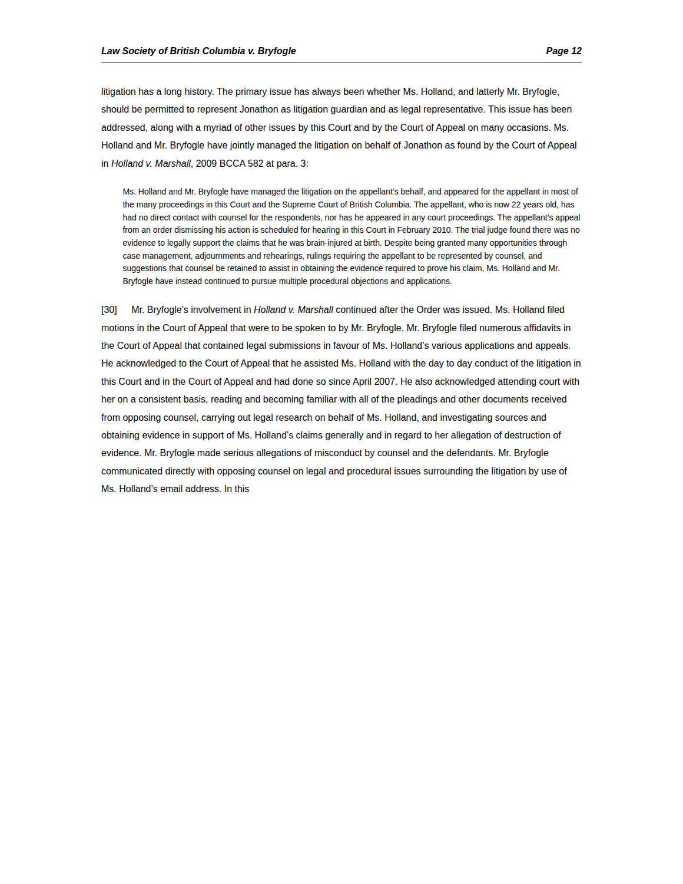Law Society of British Columbia v. Bryfogle Page 12
litigation has a long history. The primary issue has always been whether Ms. Holland, and latterly Mr. Bryfogle, should be permitted to represent Jonathon as litigation guardian and as legal representative. This issue has been addressed, along with a myriad of other issues by this Court and by the Court of Appeal on many occasions. Ms. Holland and Mr. Bryfogle have jointly managed the litigation on behalf of Jonathon as found by the Court of Appeal in Holland v. Marshall, 2009 BCCA 582 at para. 3:
Ms. Holland and Mr. Bryfogle have managed the litigation on the appellant’s behalf, and appeared for the appellant in most of the many proceedings in this Court and the Supreme Court of British Columbia. The appellant, who is now 22 years old, has had no direct contact with counsel for the respondents, nor has he appeared in any court proceedings. The appellant’s appeal from an order dismissing his action is scheduled for hearing in this Court in February 2010. The trial judge found there was no evidence to legally support the claims that he was brain-injured at birth. Despite being granted many opportunities through case management, adjournments and rehearings, rulings requiring the appellant to be represented by counsel, and suggestions that counsel be retained to assist in obtaining the evidence required to prove his claim, Ms. Holland and Mr. Bryfogle have instead continued to pursue multiple procedural objections and applications.
[30] Mr. Bryfogle’s involvement in Holland v. Marshall continued after the Order was issued. Ms. Holland filed motions in the Court of Appeal that were to be spoken to by Mr. Bryfogle. Mr. Bryfogle filed numerous affidavits in the Court of Appeal that contained legal submissions in favour of Ms. Holland’s various applications and appeals. He acknowledged to the Court of Appeal that he assisted Ms. Holland with the day to day conduct of the litigation in this Court and in the Court of Appeal and had done so since April 2007. He also acknowledged attending court with her on a consistent basis, reading and becoming familiar with all of the pleadings and other documents received from opposing counsel, carrying out legal research on behalf of Ms. Holland, and investigating sources and obtaining evidence in support of Ms. Holland’s claims generally and in regard to her allegation of destruction of evidence. Mr. Bryfogle made serious allegations of misconduct by counsel and the defendants. Mr. Bryfogle communicated directly with opposing counsel on legal and procedural issues surrounding the litigation by use of Ms. Holland’s email address. In this